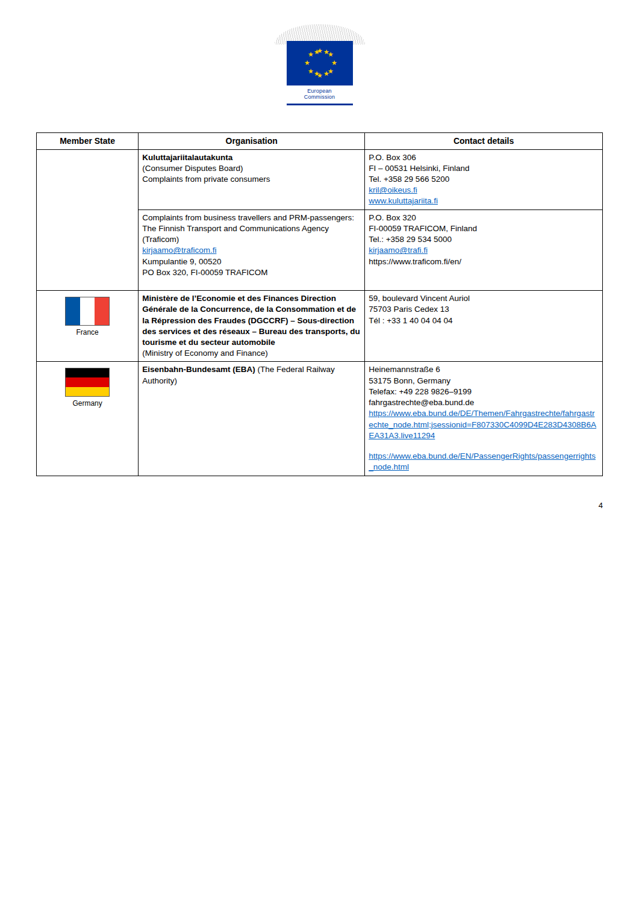★ ★ ★ ★ ★ ★ ★ ★ ★ ★ ★ ★
European
Commission
| Member State | Organisation | Contact details |
| --- | --- | --- |
| | Kuluttajariitalautakunta (Consumer Disputes Board) Complaints from private consumers | P.O. Box 306 FI – 00531 Helsinki, Finland Tel. +358 29 566 5200 kril@oikeus.fi www.kuluttajariita.fi |
| Complaints from business travellers and PRM-passengers: The Finnish Transport and Communications Agency (Traficom) kirjaamo@traficom.fi Kumpulantie 9, 00520 PO Box 320, FI-00059 TRAFICOM | P.O. Box 320 FI-00059 TRAFICOM, Finland Tel.: +358 29 534 5000 kirjaamo@trafi.fi https://www.traficom.fi/en/ |
| France | Ministère de l’Economie et des Finances Direction Générale de la Concurrence, de la Consommation et de la Répression des Fraudes (DGCCRF) – Sous-direction des services et des réseaux – Bureau des transports, du tourisme et du secteur automobile (Ministry of Economy and Finance) | 59, boulevard Vincent Auriol 75703 Paris Cedex 13 Tél : +33 1 40 04 04 04 |
| Germany | Eisenbahn-Bundesamt (EBA) (The Federal Railway Authority) | Heinemannstraße 6 53175 Bonn, Germany Telefax: +49 228 9826–9199 fahrgastrechte@eba.bund.de https://www.eba.bund.de/DE/Themen/Fahrgastrechte/fahrgastrechte_node.html;jsessionid=F807330C4099D4E283D4308B6AEA31A3.live11294 https://www.eba.bund.de/EN/PassengerRights/passengerrights_node.html |
4